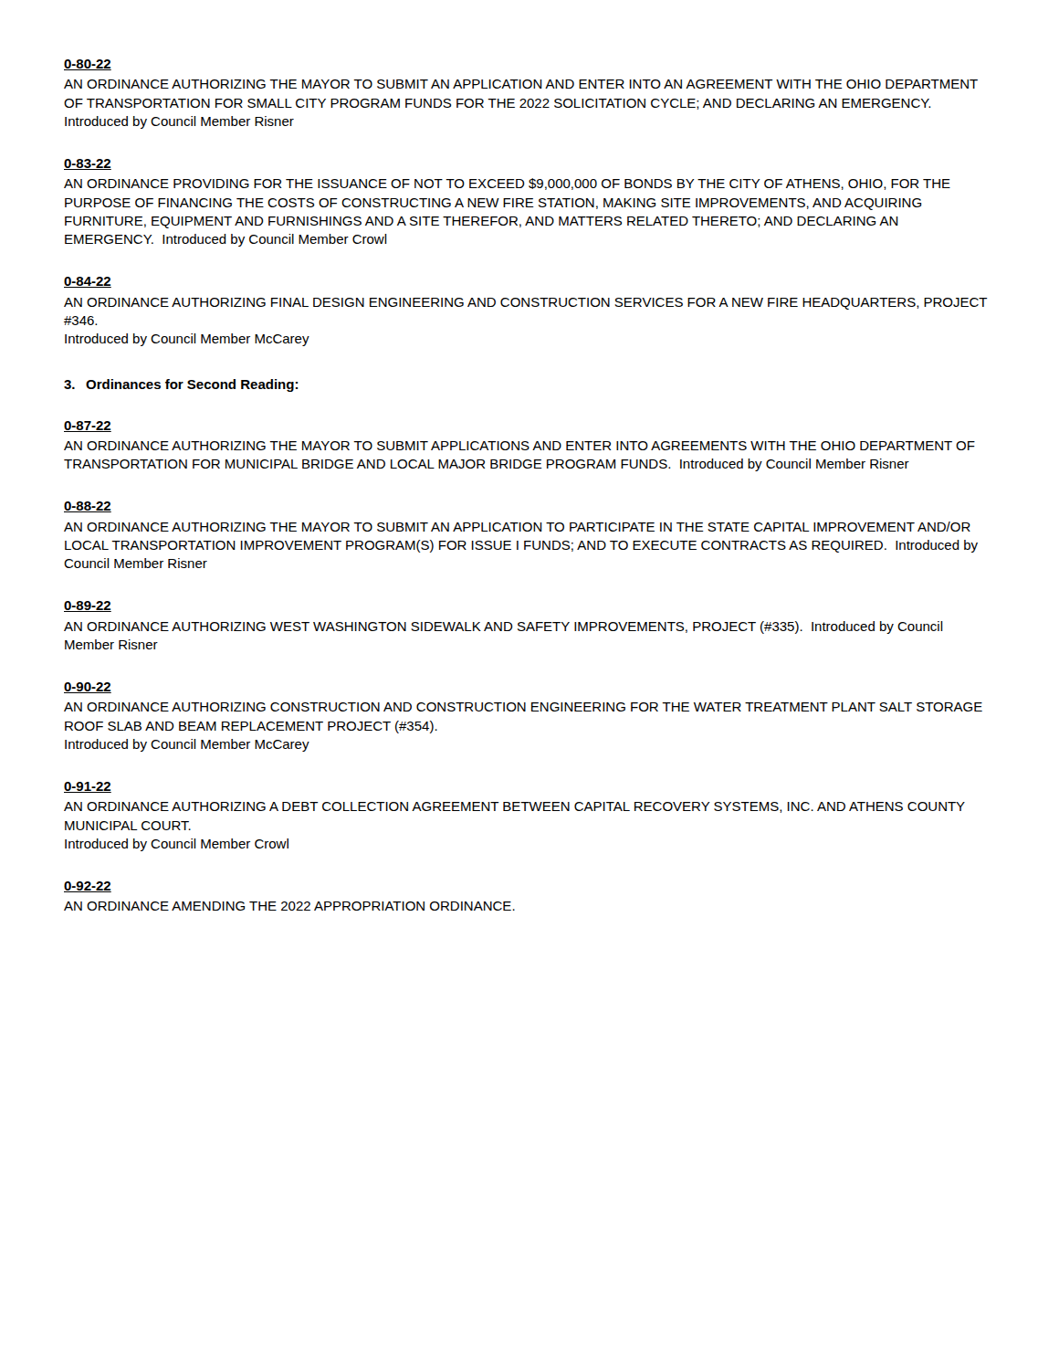0-80-22
AN ORDINANCE AUTHORIZING THE MAYOR TO SUBMIT AN APPLICATION AND ENTER INTO AN AGREEMENT WITH THE OHIO DEPARTMENT OF TRANSPORTATION FOR SMALL CITY PROGRAM FUNDS FOR THE 2022 SOLICITATION CYCLE; AND DECLARING AN EMERGENCY.
Introduced by Council Member Risner
0-83-22
AN ORDINANCE PROVIDING FOR THE ISSUANCE OF NOT TO EXCEED $9,000,000 OF BONDS BY THE CITY OF ATHENS, OHIO, FOR THE PURPOSE OF FINANCING THE COSTS OF CONSTRUCTING A NEW FIRE STATION, MAKING SITE IMPROVEMENTS, AND ACQUIRING FURNITURE, EQUIPMENT AND FURNISHINGS AND A SITE THEREFOR, AND MATTERS RELATED THERETO; AND DECLARING AN EMERGENCY. Introduced by Council Member Crowl
0-84-22
AN ORDINANCE AUTHORIZING FINAL DESIGN ENGINEERING AND CONSTRUCTION SERVICES FOR A NEW FIRE HEADQUARTERS, PROJECT #346.
Introduced by Council Member McCarey
3. Ordinances for Second Reading:
0-87-22
AN ORDINANCE AUTHORIZING THE MAYOR TO SUBMIT APPLICATIONS AND ENTER INTO AGREEMENTS WITH THE OHIO DEPARTMENT OF TRANSPORTATION FOR MUNICIPAL BRIDGE AND LOCAL MAJOR BRIDGE PROGRAM FUNDS. Introduced by Council Member Risner
0-88-22
AN ORDINANCE AUTHORIZING THE MAYOR TO SUBMIT AN APPLICATION TO PARTICIPATE IN THE STATE CAPITAL IMPROVEMENT AND/OR LOCAL TRANSPORTATION IMPROVEMENT PROGRAM(S) FOR ISSUE I FUNDS; AND TO EXECUTE CONTRACTS AS REQUIRED. Introduced by Council Member Risner
0-89-22
AN ORDINANCE AUTHORIZING WEST WASHINGTON SIDEWALK AND SAFETY IMPROVEMENTS, PROJECT (#335). Introduced by Council Member Risner
0-90-22
AN ORDINANCE AUTHORIZING CONSTRUCTION AND CONSTRUCTION ENGINEERING FOR THE WATER TREATMENT PLANT SALT STORAGE ROOF SLAB AND BEAM REPLACEMENT PROJECT (#354).
Introduced by Council Member McCarey
0-91-22
AN ORDINANCE AUTHORIZING A DEBT COLLECTION AGREEMENT BETWEEN CAPITAL RECOVERY SYSTEMS, INC. AND ATHENS COUNTY MUNICIPAL COURT.
Introduced by Council Member Crowl
0-92-22
AN ORDINANCE AMENDING THE 2022 APPROPRIATION ORDINANCE.